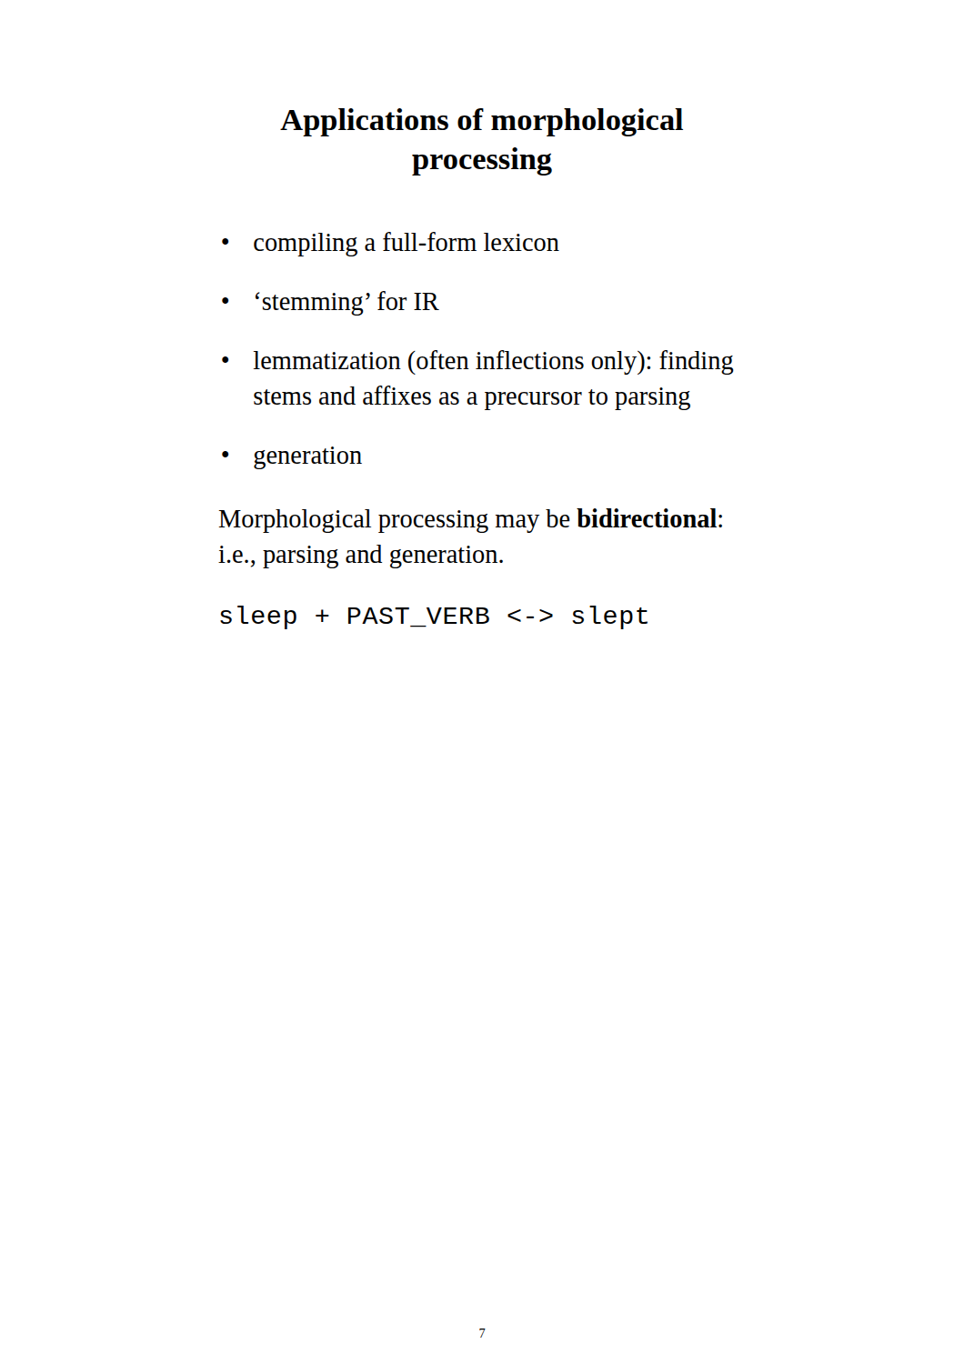Applications of morphological processing
compiling a full-form lexicon
‘stemming’ for IR
lemmatization (often inflections only): finding stems and affixes as a precursor to parsing
generation
Morphological processing may be bidirectional: i.e., parsing and generation.
sleep + PAST_VERB <-> slept
7